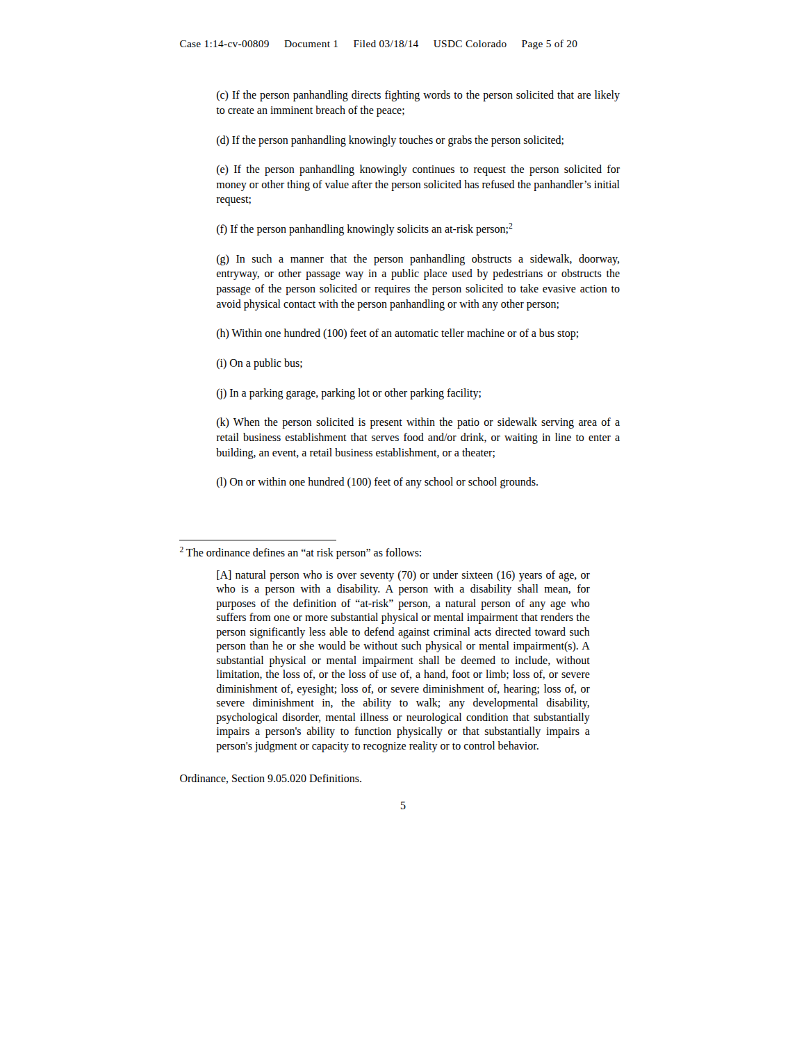Case 1:14-cv-00809 Document 1 Filed 03/18/14 USDC Colorado Page 5 of 20
(c) If the person panhandling directs fighting words to the person solicited that are likely to create an imminent breach of the peace;
(d) If the person panhandling knowingly touches or grabs the person solicited;
(e) If the person panhandling knowingly continues to request the person solicited for money or other thing of value after the person solicited has refused the panhandler’s initial request;
(f) If the person panhandling knowingly solicits an at-risk person;2
(g) In such a manner that the person panhandling obstructs a sidewalk, doorway, entryway, or other passage way in a public place used by pedestrians or obstructs the passage of the person solicited or requires the person solicited to take evasive action to avoid physical contact with the person panhandling or with any other person;
(h) Within one hundred (100) feet of an automatic teller machine or of a bus stop;
(i) On a public bus;
(j) In a parking garage, parking lot or other parking facility;
(k) When the person solicited is present within the patio or sidewalk serving area of a retail business establishment that serves food and/or drink, or waiting in line to enter a building, an event, a retail business establishment, or a theater;
(l) On or within one hundred (100) feet of any school or school grounds.
2 The ordinance defines an “at risk person” as follows:
[A] natural person who is over seventy (70) or under sixteen (16) years of age, or who is a person with a disability. A person with a disability shall mean, for purposes of the definition of “at-risk” person, a natural person of any age who suffers from one or more substantial physical or mental impairment that renders the person significantly less able to defend against criminal acts directed toward such person than he or she would be without such physical or mental impairment(s). A substantial physical or mental impairment shall be deemed to include, without limitation, the loss of, or the loss of use of, a hand, foot or limb; loss of, or severe diminishment of, eyesight; loss of, or severe diminishment of, hearing; loss of, or severe diminishment in, the ability to walk; any developmental disability, psychological disorder, mental illness or neurological condition that substantially impairs a person's ability to function physically or that substantially impairs a person's judgment or capacity to recognize reality or to control behavior.
Ordinance, Section 9.05.020 Definitions.
5